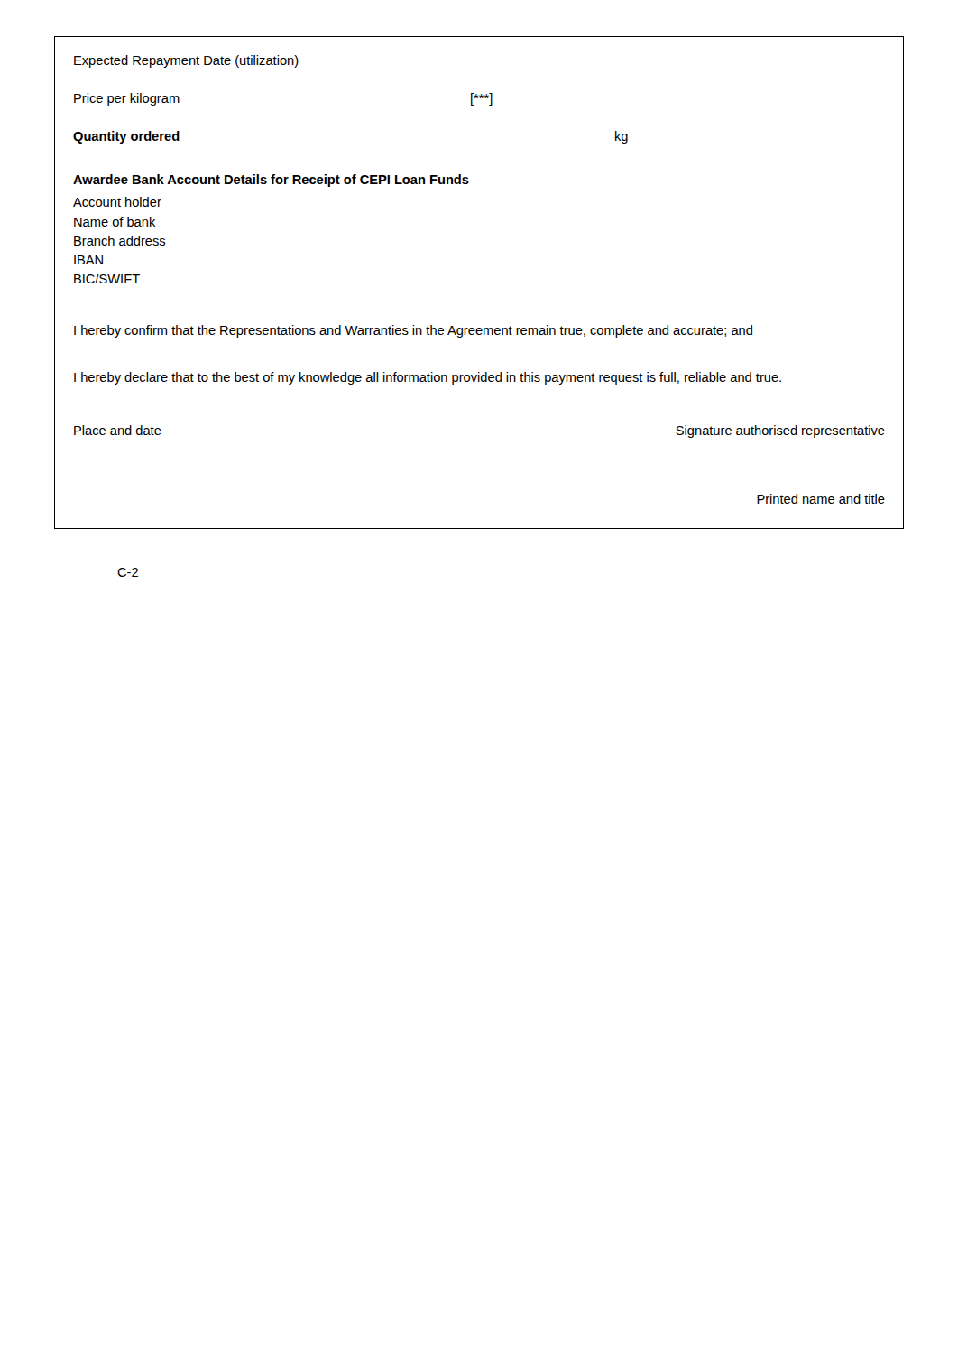Expected Repayment Date (utilization)
Price per kilogram [***]
Quantity ordered kg
Awardee Bank Account Details for Receipt of CEPI Loan Funds
Account holder
Name of bank
Branch address
IBAN
BIC/SWIFT
I hereby confirm that the Representations and Warranties in the Agreement remain true, complete and accurate; and
I hereby declare that to the best of my knowledge all information provided in this payment request is full, reliable and true.
Place and date
Signature authorised representative
Printed name and title
C-2